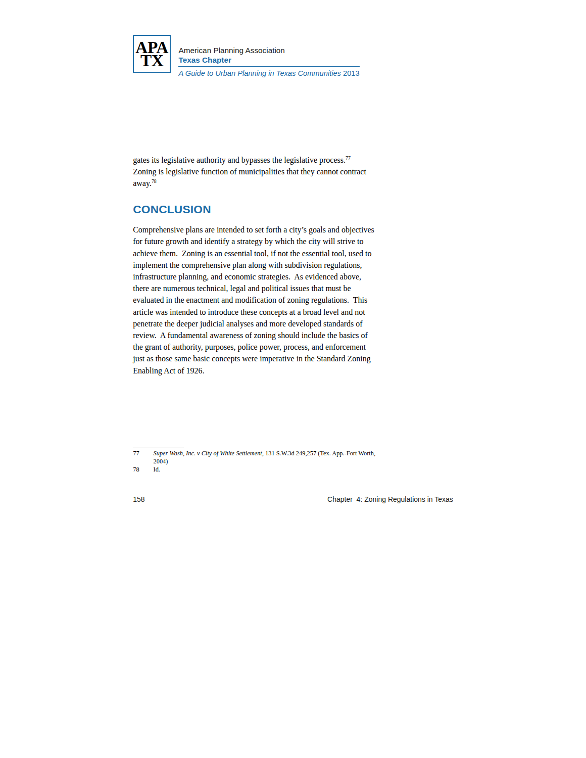APA TX
American Planning Association
Texas Chapter
A Guide to Urban Planning in Texas Communities 2013
gates its legislative authority and bypasses the legislative process.77 Zoning is legislative function of municipalities that they cannot contract away.78
CONCLUSION
Comprehensive plans are intended to set forth a city’s goals and objectives for future growth and identify a strategy by which the city will strive to achieve them. Zoning is an essential tool, if not the essential tool, used to implement the comprehensive plan along with subdivision regulations, infrastructure planning, and economic strategies. As evidenced above, there are numerous technical, legal and political issues that must be evaluated in the enactment and modification of zoning regulations. This article was intended to introduce these concepts at a broad level and not penetrate the deeper judicial analyses and more developed standards of review. A fundamental awareness of zoning should include the basics of the grant of authority, purposes, police power, process, and enforcement just as those same basic concepts were imperative in the Standard Zoning Enabling Act of 1926.
77
Super Wash, Inc. v City of White Settlement, 131 S.W.3d 249,257 (Tex. App.-Fort Worth, 2004)
78
Id.
158
Chapter 4: Zoning Regulations in Texas